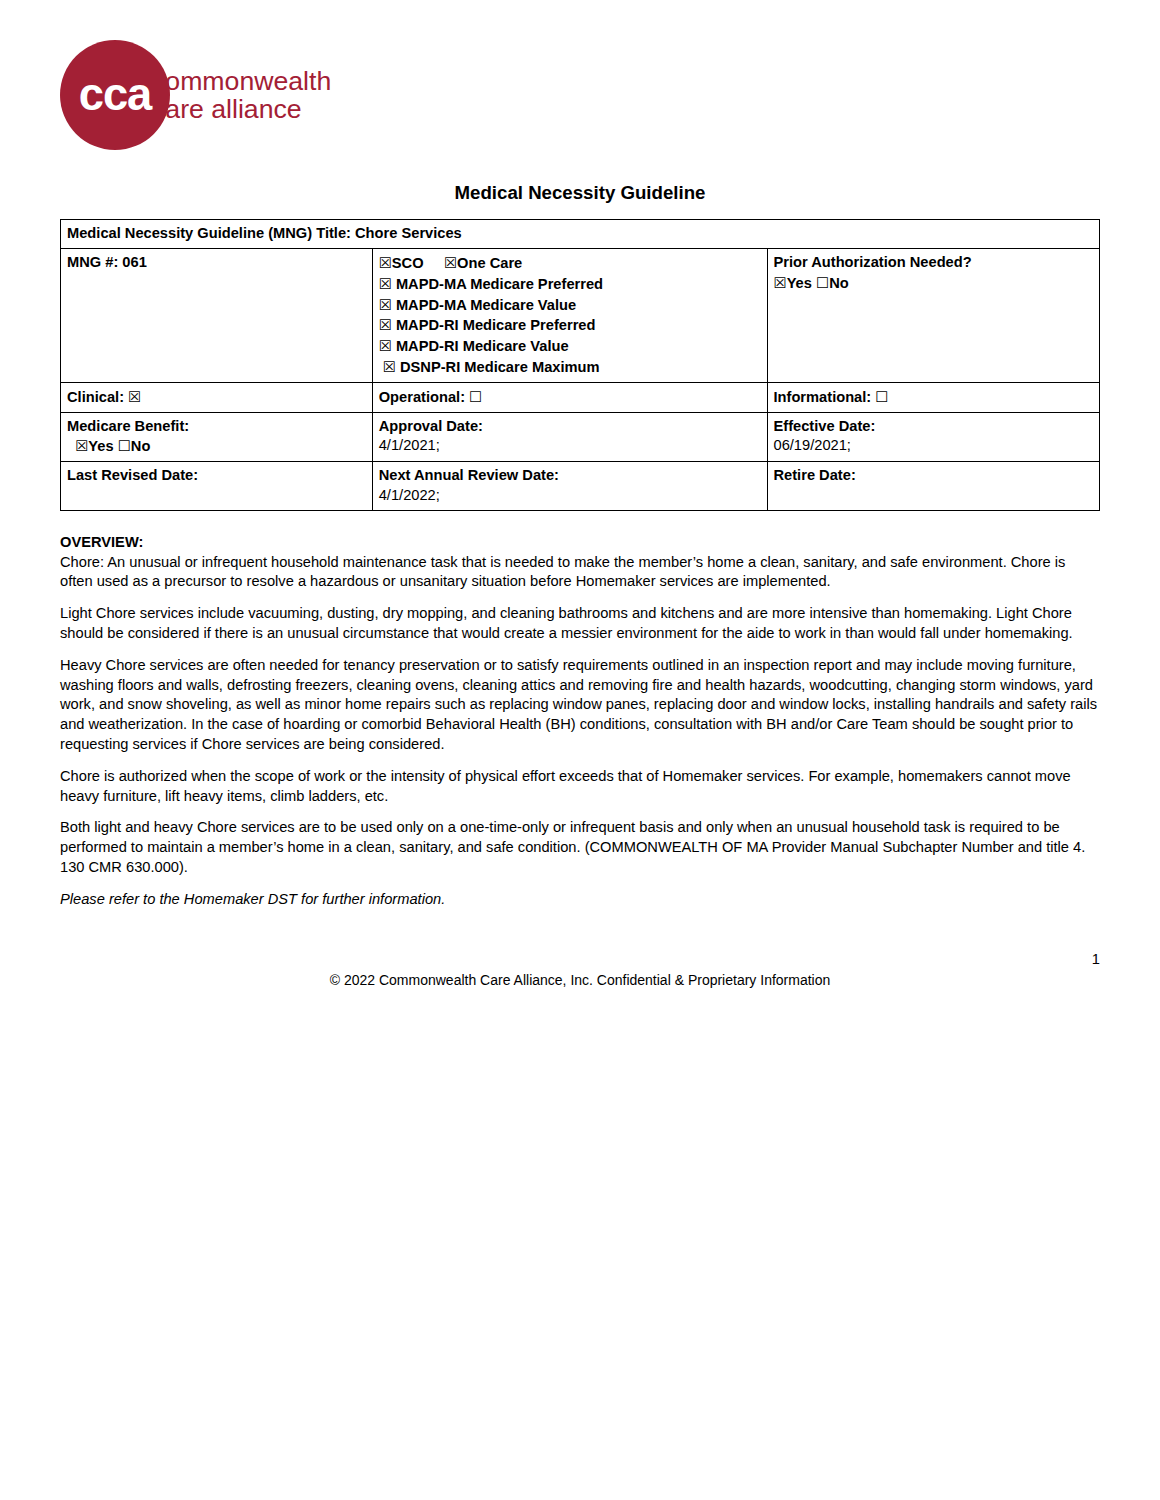cca
commonwealth care alliance
Medical Necessity Guideline
| Medical Necessity Guideline (MNG) Title: Chore Services |
| MNG #: 061 | ☒ SCO ☒ One Care ☒ MAPD-MA Medicare Preferred ☒ MAPD-MA Medicare Value ☒ MAPD-RI Medicare Preferred ☒ MAPD-RI Medicare Value ☒ DSNP-RI Medicare Maximum | Prior Authorization Needed? ☒ Yes ☐ No |
| Clinical: ☒ | Operational: ☐ | Informational: ☐ |
| Medicare Benefit: ☒ Yes ☐ No | Approval Date: 4/1/2021; | Effective Date: 06/19/2021; |
| Last Revised Date: | Next Annual Review Date: 4/1/2022; | Retire Date: |
OVERVIEW:
Chore: An unusual or infrequent household maintenance task that is needed to make the member’s home a clean, sanitary, and safe environment. Chore is often used as a precursor to resolve a hazardous or unsanitary situation before Homemaker services are implemented.
Light Chore services include vacuuming, dusting, dry mopping, and cleaning bathrooms and kitchens and are more intensive than homemaking. Light Chore should be considered if there is an unusual circumstance that would create a messier environment for the aide to work in than would fall under homemaking.
Heavy Chore services are often needed for tenancy preservation or to satisfy requirements outlined in an inspection report and may include moving furniture, washing floors and walls, defrosting freezers, cleaning ovens, cleaning attics and removing fire and health hazards, woodcutting, changing storm windows, yard work, and snow shoveling, as well as minor home repairs such as replacing window panes, replacing door and window locks, installing handrails and safety rails and weatherization. In the case of hoarding or comorbid Behavioral Health (BH) conditions, consultation with BH and/or Care Team should be sought prior to requesting services if Chore services are being considered.
Chore is authorized when the scope of work or the intensity of physical effort exceeds that of Homemaker services. For example, homemakers cannot move heavy furniture, lift heavy items, climb ladders, etc.
Both light and heavy Chore services are to be used only on a one-time-only or infrequent basis and only when an unusual household task is required to be performed to maintain a member’s home in a clean, sanitary, and safe condition. (COMMONWEALTH OF MA Provider Manual Subchapter Number and title 4. 130 CMR 630.000).
Please refer to the Homemaker DST for further information.
1
© 2022 Commonwealth Care Alliance, Inc. Confidential & Proprietary Information